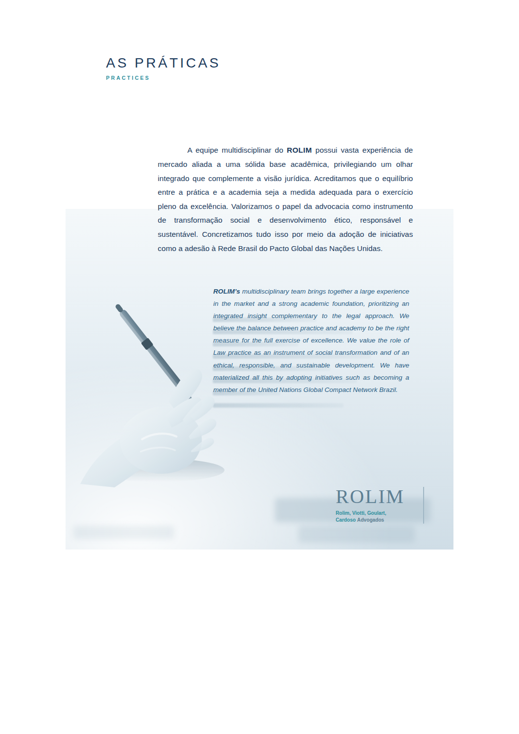As Práticas
Practices
A equipe multidisciplinar do ROLIM possui vasta experiência de mercado aliada a uma sólida base acadêmica, privilegiando um olhar integrado que complemente a visão jurídica. Acreditamos que o equilíbrio entre a prática e a academia seja a medida adequada para o exercício pleno da excelência. Valorizamos o papel da advocacia como instrumento de transformação social e desenvolvimento ético, responsável e sustentável. Concretizamos tudo isso por meio da adoção de iniciativas como a adesão à Rede Brasil do Pacto Global das Nações Unidas.
ROLIM’s multidisciplinary team brings together a large experience in the market and a strong academic foundation, prioritizing an integrated insight complementary to the legal approach. We believe the balance between practice and academy to be the right measure for the full exercise of excellence. We value the role of Law practice as an instrument of social transformation and of an ethical, responsible, and sustainable development. We have materialized all this by adopting initiatives such as becoming a member of the United Nations Global Compact Network Brazil.
ROLIM
Rolim, Viotti, Goulart,
Cardoso Advogados